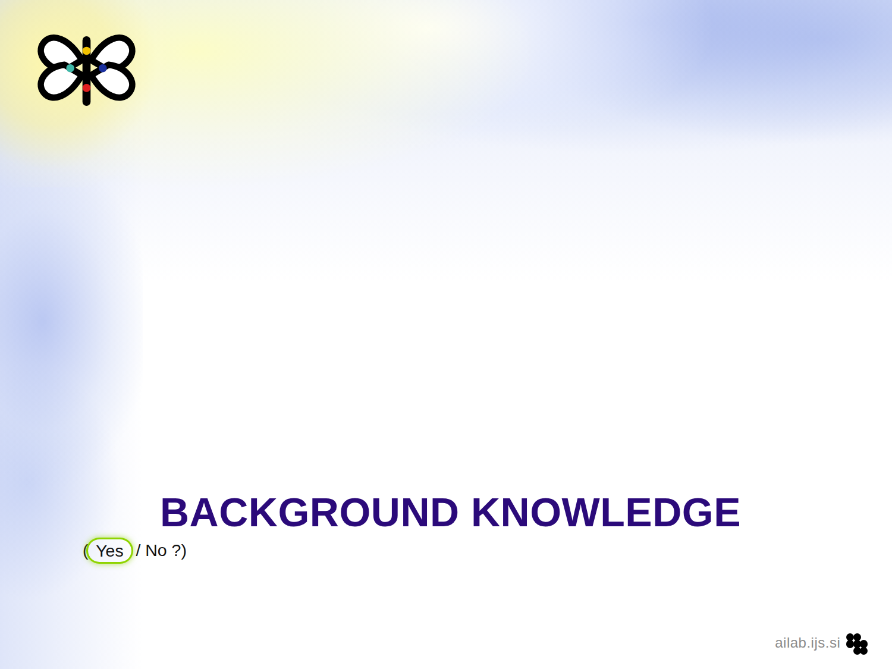BACKGROUND KNOWLEDGE
(Yes / No ?)
ailab.ijs.si